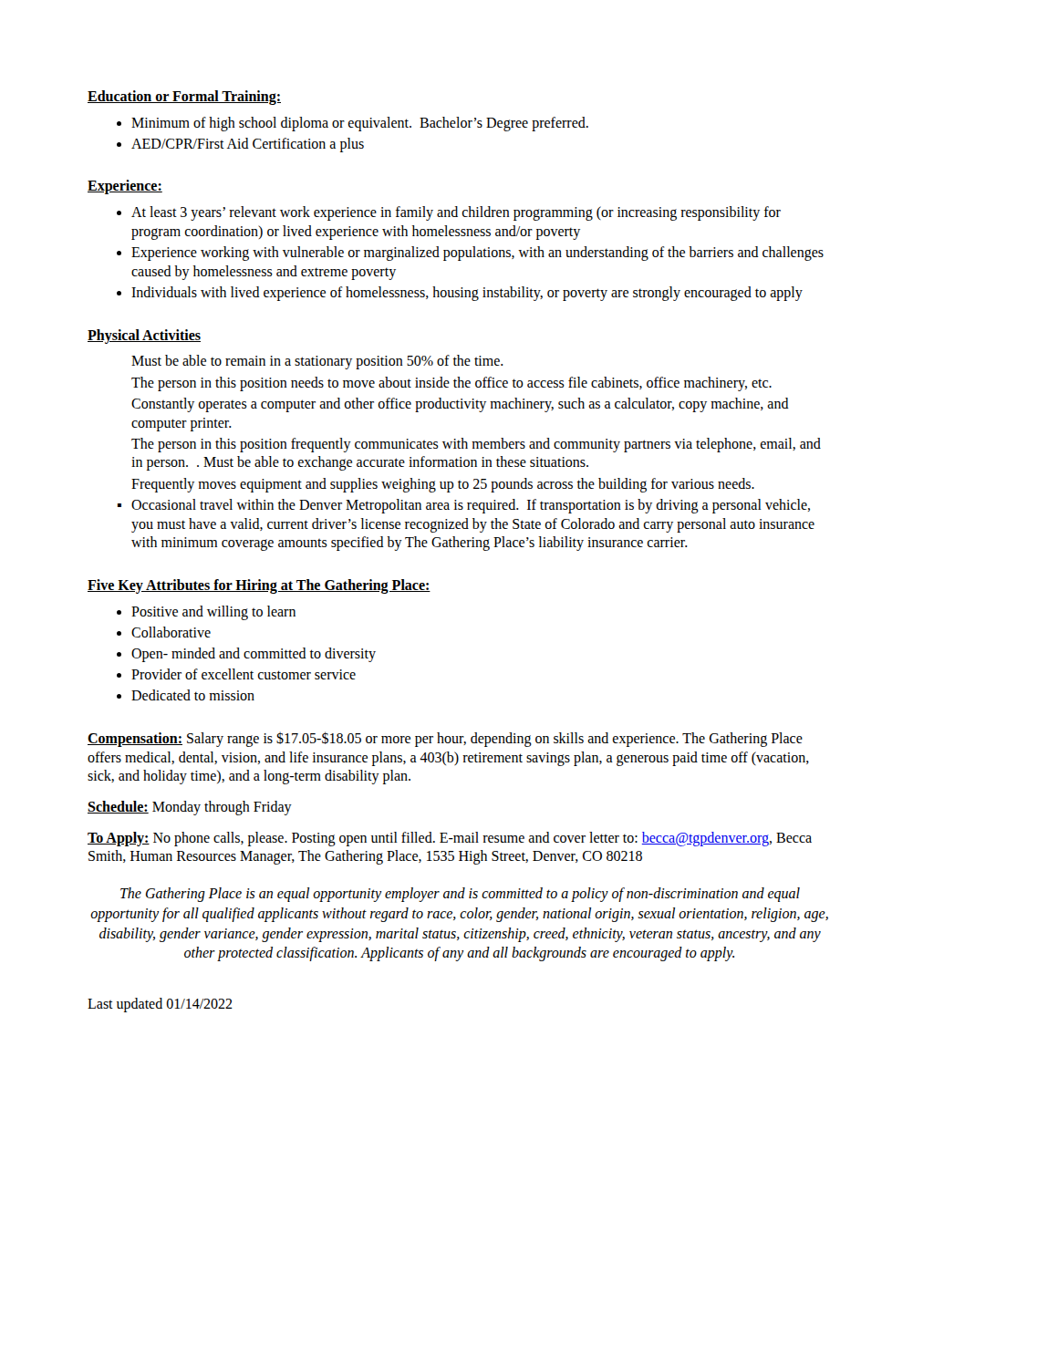Education or Formal Training:
Minimum of high school diploma or equivalent. Bachelor’s Degree preferred.
AED/CPR/First Aid Certification a plus
Experience:
At least 3 years’ relevant work experience in family and children programming (or increasing responsibility for program coordination) or lived experience with homelessness and/or poverty
Experience working with vulnerable or marginalized populations, with an understanding of the barriers and challenges caused by homelessness and extreme poverty
Individuals with lived experience of homelessness, housing instability, or poverty are strongly encouraged to apply
Physical Activities
Must be able to remain in a stationary position 50% of the time.
The person in this position needs to move about inside the office to access file cabinets, office machinery, etc.
Constantly operates a computer and other office productivity machinery, such as a calculator, copy machine, and computer printer.
The person in this position frequently communicates with members and community partners via telephone, email, and in person. . Must be able to exchange accurate information in these situations.
Frequently moves equipment and supplies weighing up to 25 pounds across the building for various needs.
Occasional travel within the Denver Metropolitan area is required. If transportation is by driving a personal vehicle, you must have a valid, current driver’s license recognized by the State of Colorado and carry personal auto insurance with minimum coverage amounts specified by The Gathering Place’s liability insurance carrier.
Five Key Attributes for Hiring at The Gathering Place:
Positive and willing to learn
Collaborative
Open- minded and committed to diversity
Provider of excellent customer service
Dedicated to mission
Compensation: Salary range is $17.05-$18.05 or more per hour, depending on skills and experience. The Gathering Place offers medical, dental, vision, and life insurance plans, a 403(b) retirement savings plan, a generous paid time off (vacation, sick, and holiday time), and a long-term disability plan.
Schedule: Monday through Friday
To Apply: No phone calls, please. Posting open until filled. E-mail resume and cover letter to: becca@tgpdenver.org, Becca Smith, Human Resources Manager, The Gathering Place, 1535 High Street, Denver, CO 80218
The Gathering Place is an equal opportunity employer and is committed to a policy of non-discrimination and equal opportunity for all qualified applicants without regard to race, color, gender, national origin, sexual orientation, religion, age, disability, gender variance, gender expression, marital status, citizenship, creed, ethnicity, veteran status, ancestry, and any other protected classification. Applicants of any and all backgrounds are encouraged to apply.
Last updated 01/14/2022